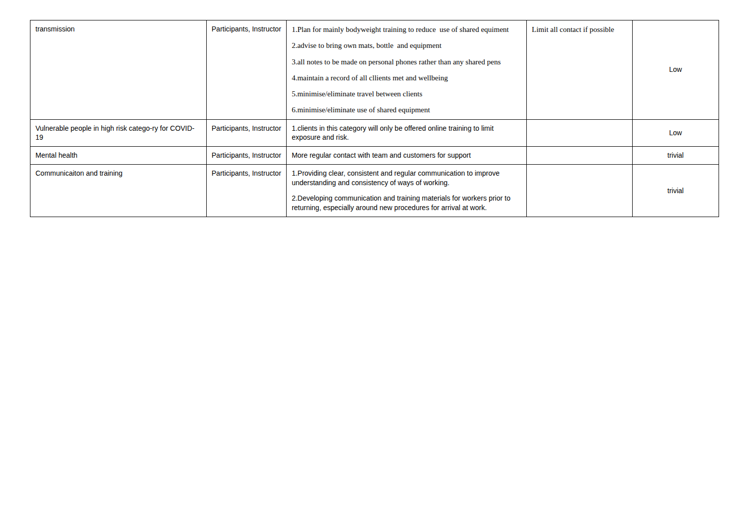| transmission | Participants, Instructor | 1.Plan for mainly bodyweight training to reduce use of shared equiment 2.advise to bring own mats, bottle and equipment 3.all notes to be made on personal phones rather than any shared pens 4.maintain a record of all cllients met and wellbeing 5.minimise/eliminate travel between clients 6.minimise/eliminate use of shared equipment | Limit all contact if possible | Low |
| Vulnerable people in high risk catego-ry for COVID-19 | Participants, Instructor | 1.clients in this category will only be offered online training to limit exposure and risk. | | Low |
| Mental health | Participants, Instructor | More regular contact with team and customers for support | | trivial |
| Communicaiton and training | Participants, Instructor | 1.Providing clear, consistent and regular communication to improve understanding and consistency of ways of working. 2.Developing communication and training materials for workers prior to returning, especially around new procedures for arrival at work. | | trivial |